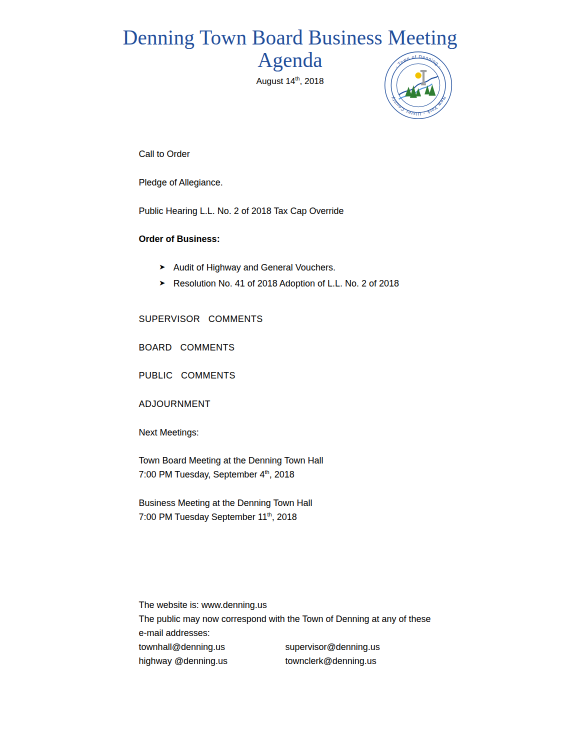Denning Town Board Business Meeting Agenda
August 14th, 2018
- Town of Denning - New York - Ulster County
Call to Order
Pledge of Allegiance.
Public Hearing L.L. No. 2 of 2018 Tax Cap Override
Order of Business:
Audit of Highway and General Vouchers.
Resolution No. 41 of 2018 Adoption of L.L. No. 2 of 2018
SUPERVISOR COMMENTS
BOARD COMMENTS
PUBLIC COMMENTS
ADJOURNMENT
Next Meetings:
Town Board Meeting at the Denning Town Hall
7:00 PM Tuesday, September 4th, 2018
Business Meeting at the Denning Town Hall
7:00 PM Tuesday September 11th, 2018
The website is: www.denning.us
The public may now correspond with the Town of Denning at any of these
e-mail addresses:
townhall@denning.ussupervisor@denning.us highway @denning.ustownclerk@denning.us